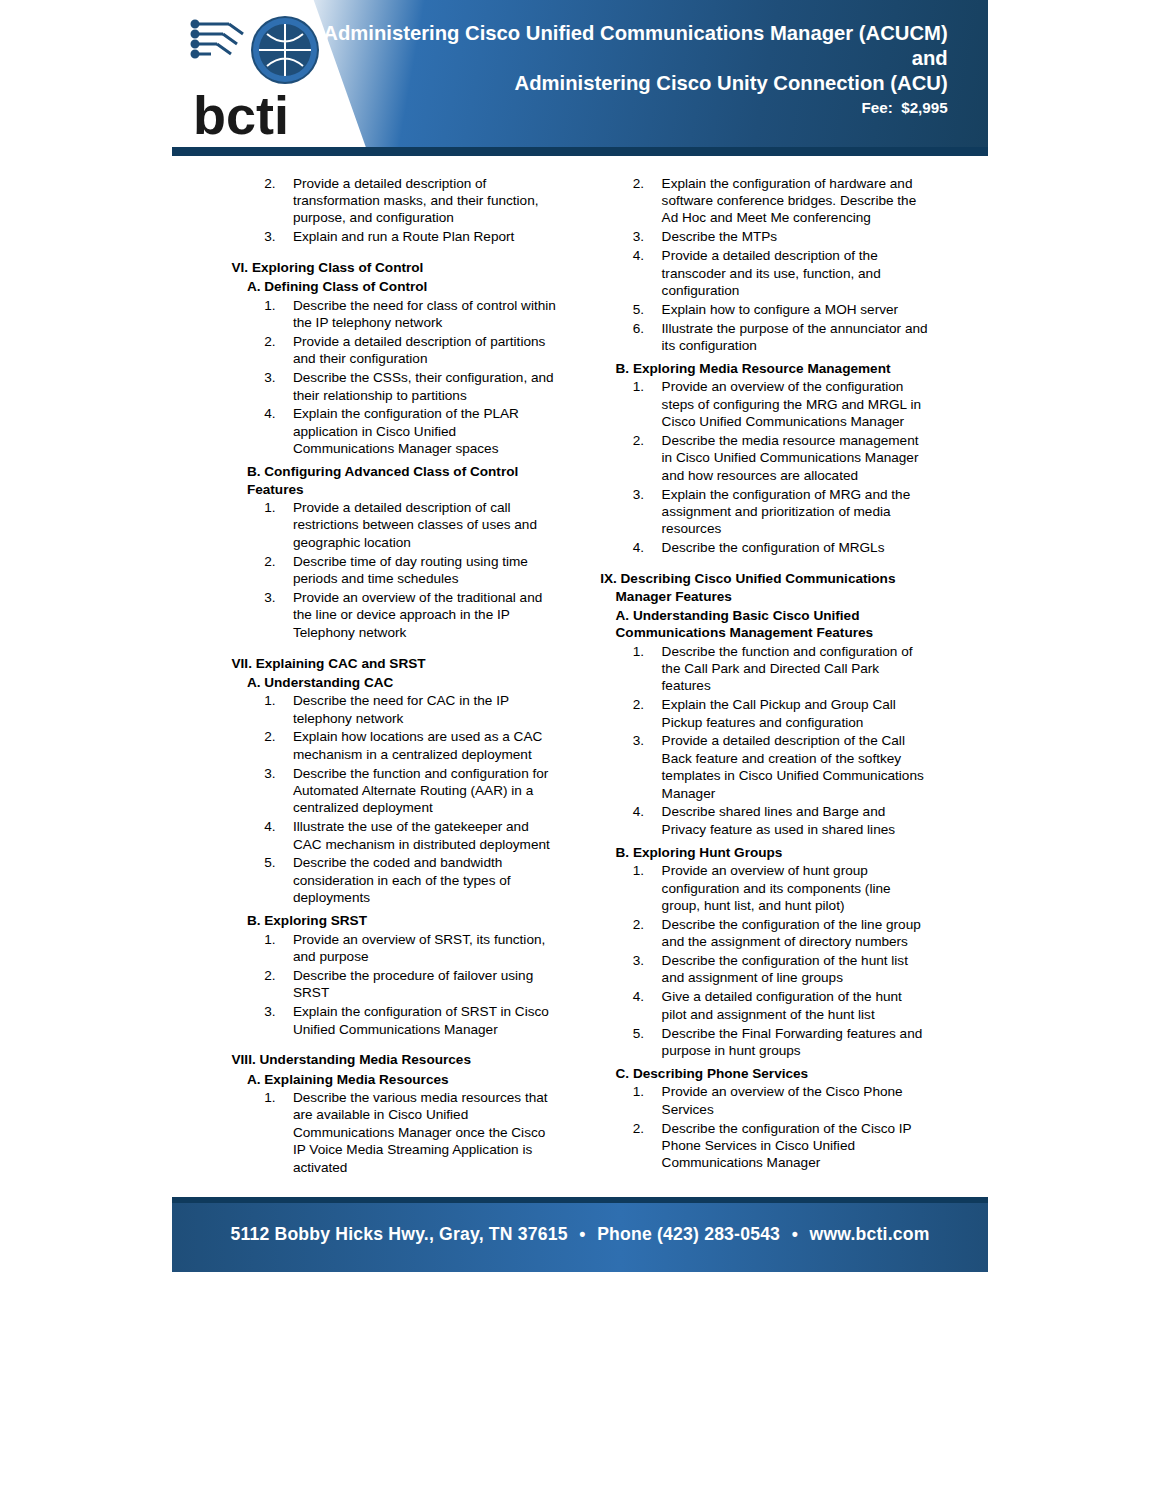bcti
Administering Cisco Unified Communications Manager (ACUCM)
and
Administering Cisco Unity Connection (ACU)
Fee: $2,995
Provide a detailed description of transformation masks, and their function, purpose, and configuration
Explain and run a Route Plan Report
VI. Exploring Class of Control
A. Defining Class of Control
Describe the need for class of control within the IP telephony network
Provide a detailed description of partitions and their configuration
Describe the CSSs, their configuration, and their relationship to partitions
Explain the configuration of the PLAR application in Cisco Unified Communications Manager spaces
B. Configuring Advanced Class of Control Features
Provide a detailed description of call restrictions between classes of uses and geographic location
Describe time of day routing using time periods and time schedules
Provide an overview of the traditional and the line or device approach in the IP Telephony network
VII. Explaining CAC and SRST
A. Understanding CAC
Describe the need for CAC in the IP telephony network
Explain how locations are used as a CAC mechanism in a centralized deployment
Describe the function and configuration for Automated Alternate Routing (AAR) in a centralized deployment
Illustrate the use of the gatekeeper and CAC mechanism in distributed deployment
Describe the coded and bandwidth consideration in each of the types of deployments
B. Exploring SRST
Provide an overview of SRST, its function, and purpose
Describe the procedure of failover using SRST
Explain the configuration of SRST in Cisco Unified Communications Manager
VIII. Understanding Media Resources
A. Explaining Media Resources
Describe the various media resources that are available in Cisco Unified Communications Manager once the Cisco IP Voice Media Streaming Application is activated
Explain the configuration of hardware and software conference bridges. Describe the Ad Hoc and Meet Me conferencing
Describe the MTPs
Provide a detailed description of the transcoder and its use, function, and configuration
Explain how to configure a MOH server
Illustrate the purpose of the annunciator and its configuration
B. Exploring Media Resource Management
Provide an overview of the configuration steps of configuring the MRG and MRGL in Cisco Unified Communications Manager
Describe the media resource management in Cisco Unified Communications Manager and how resources are allocated
Explain the configuration of MRG and the assignment and prioritization of media resources
Describe the configuration of MRGLs
IX. Describing Cisco Unified Communications Manager Features
A. Understanding Basic Cisco Unified Communications Management Features
Describe the function and configuration of the Call Park and Directed Call Park features
Explain the Call Pickup and Group Call Pickup features and configuration
Provide a detailed description of the Call Back feature and creation of the softkey templates in Cisco Unified Communications Manager
Describe shared lines and Barge and Privacy feature as used in shared lines
B. Exploring Hunt Groups
Provide an overview of hunt group configuration and its components (line group, hunt list, and hunt pilot)
Describe the configuration of the line group and the assignment of directory numbers
Describe the configuration of the hunt list and assignment of line groups
Give a detailed configuration of the hunt pilot and assignment of the hunt list
Describe the Final Forwarding features and purpose in hunt groups
C. Describing Phone Services
Provide an overview of the Cisco Phone Services
Describe the configuration of the Cisco IP Phone Services in Cisco Unified Communications Manager
5112 Bobby Hicks Hwy., Gray, TN 37615•Phone (423) 283-0543•www.bcti.com